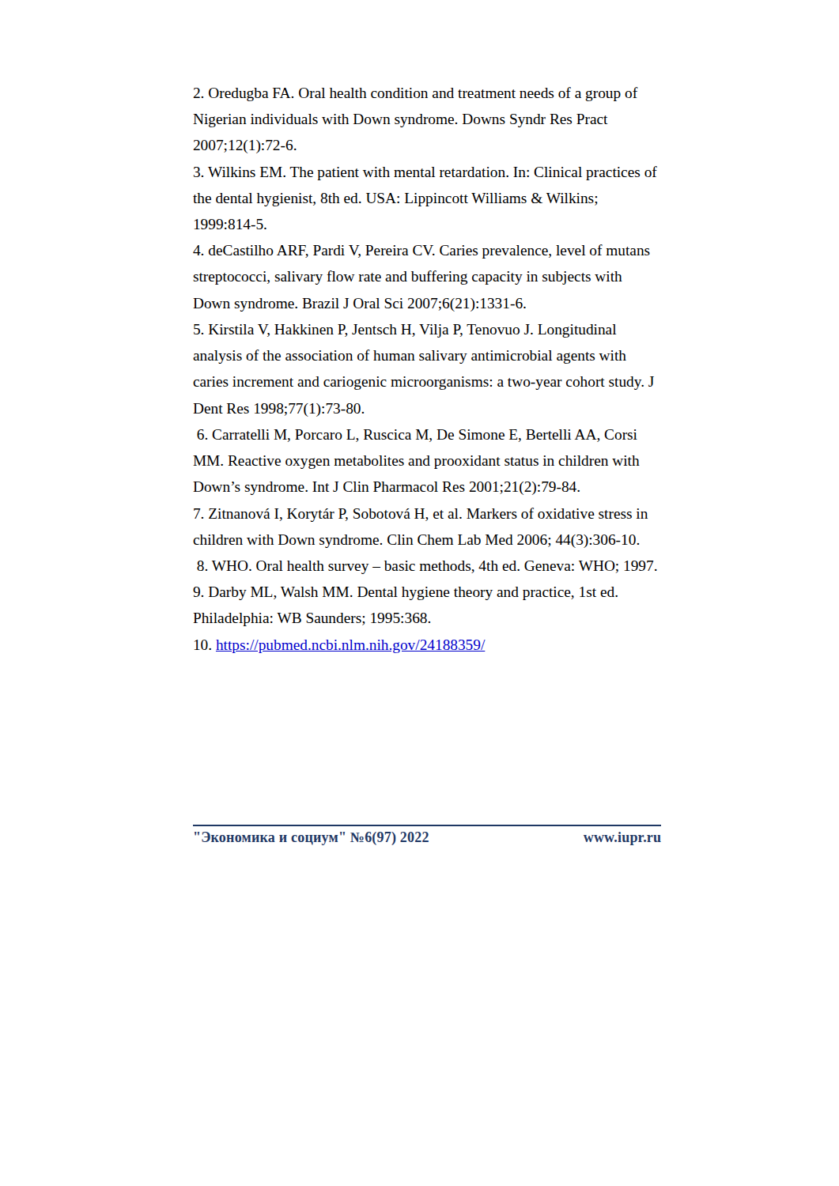2. Oredugba FA. Oral health condition and treatment needs of a group of Nigerian individuals with Down syndrome. Downs Syndr Res Pract 2007;12(1):72-6.
3. Wilkins EM. The patient with mental retardation. In: Clinical practices of the dental hygienist, 8th ed. USA: Lippincott Williams & Wilkins; 1999:814-5.
4. deCastilho ARF, Pardi V, Pereira CV. Caries prevalence, level of mutans streptococci, salivary flow rate and buffering capacity in subjects with Down syndrome. Brazil J Oral Sci 2007;6(21):1331-6.
5. Kirstila V, Hakkinen P, Jentsch H, Vilja P, Tenovuo J. Longitudinal analysis of the association of human salivary antimicrobial agents with caries increment and cariogenic microorganisms: a two-year cohort study. J Dent Res 1998;77(1):73-80.
6. Carratelli M, Porcaro L, Ruscica M, De Simone E, Bertelli AA, Corsi MM. Reactive oxygen metabolites and prooxidant status in children with Down’s syndrome. Int J Clin Pharmacol Res 2001;21(2):79-84.
7. Zitnanová I, Korytár P, Sobotová H, et al. Markers of oxidative stress in children with Down syndrome. Clin Chem Lab Med 2006; 44(3):306-10.
8. WHO. Oral health survey – basic methods, 4th ed. Geneva: WHO; 1997.
9. Darby ML, Walsh MM. Dental hygiene theory and practice, 1st ed. Philadelphia: WB Saunders; 1995:368.
10. https://pubmed.ncbi.nlm.nih.gov/24188359/
"Экономика и социум" №6(97) 2022 www.iupr.ru